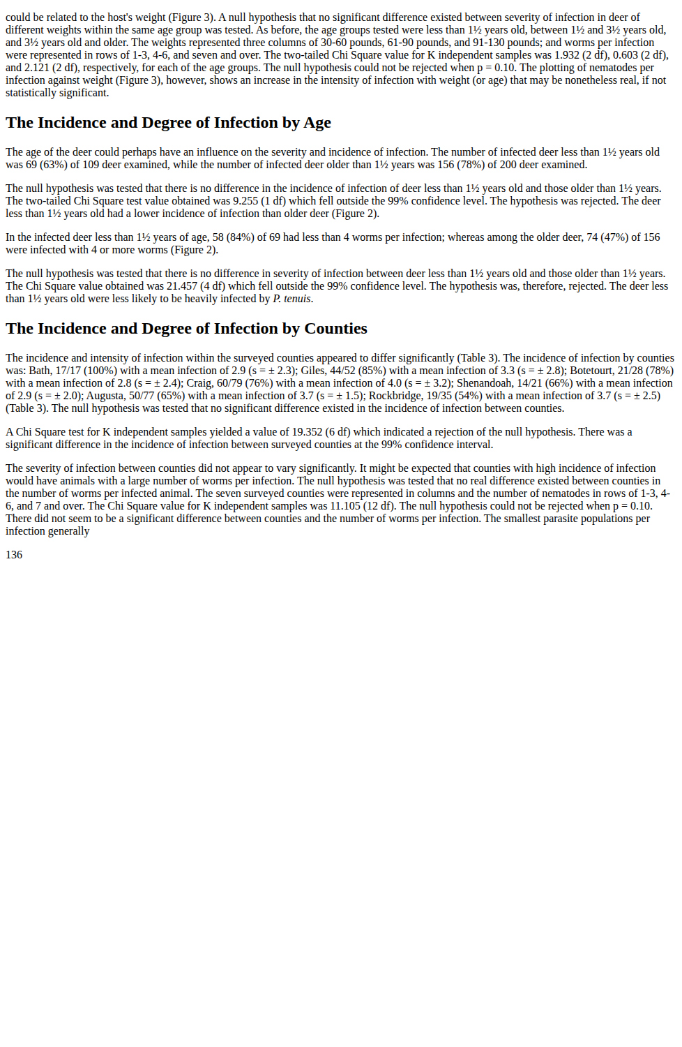could be related to the host's weight (Figure 3). A null hypothesis that no significant difference existed between severity of infection in deer of different weights within the same age group was tested. As before, the age groups tested were less than 1½ years old, between 1½ and 3½ years old, and 3½ years old and older. The weights represented three columns of 30-60 pounds, 61-90 pounds, and 91-130 pounds; and worms per infection were represented in rows of 1-3, 4-6, and seven and over. The two-tailed Chi Square value for K independent samples was 1.932 (2 df), 0.603 (2 df), and 2.121 (2 df), respectively, for each of the age groups. The null hypothesis could not be rejected when p = 0.10. The plotting of nematodes per infection against weight (Figure 3), however, shows an increase in the intensity of infection with weight (or age) that may be nonetheless real, if not statistically significant.
The Incidence and Degree of Infection by Age
The age of the deer could perhaps have an influence on the severity and incidence of infection. The number of infected deer less than 1½ years old was 69 (63%) of 109 deer examined, while the number of infected deer older than 1½ years was 156 (78%) of 200 deer examined.
The null hypothesis was tested that there is no difference in the incidence of infection of deer less than 1½ years old and those older than 1½ years. The two-tailed Chi Square test value obtained was 9.255 (1 df) which fell outside the 99% confidence level. The hypothesis was rejected. The deer less than 1½ years old had a lower incidence of infection than older deer (Figure 2).
In the infected deer less than 1½ years of age, 58 (84%) of 69 had less than 4 worms per infection; whereas among the older deer, 74 (47%) of 156 were infected with 4 or more worms (Figure 2).
The null hypothesis was tested that there is no difference in severity of infection between deer less than 1½ years old and those older than 1½ years. The Chi Square value obtained was 21.457 (4 df) which fell outside the 99% confidence level. The hypothesis was, therefore, rejected. The deer less than 1½ years old were less likely to be heavily infected by P. tenuis.
The Incidence and Degree of Infection by Counties
The incidence and intensity of infection within the surveyed counties appeared to differ significantly (Table 3). The incidence of infection by counties was: Bath, 17/17 (100%) with a mean infection of 2.9 (s = ± 2.3); Giles, 44/52 (85%) with a mean infection of 3.3 (s = ± 2.8); Botetourt, 21/28 (78%) with a mean infection of 2.8 (s = ± 2.4); Craig, 60/79 (76%) with a mean infection of 4.0 (s = ± 3.2); Shenandoah, 14/21 (66%) with a mean infection of 2.9 (s = ± 2.0); Augusta, 50/77 (65%) with a mean infection of 3.7 (s = ± 1.5); Rockbridge, 19/35 (54%) with a mean infection of 3.7 (s = ± 2.5) (Table 3). The null hypothesis was tested that no significant difference existed in the incidence of infection between counties.
A Chi Square test for K independent samples yielded a value of 19.352 (6 df) which indicated a rejection of the null hypothesis. There was a significant difference in the incidence of infection between surveyed counties at the 99% confidence interval.
The severity of infection between counties did not appear to vary significantly. It might be expected that counties with high incidence of infection would have animals with a large number of worms per infection. The null hypothesis was tested that no real difference existed between counties in the number of worms per infected animal. The seven surveyed counties were represented in columns and the number of nematodes in rows of 1-3, 4-6, and 7 and over. The Chi Square value for K independent samples was 11.105 (12 df). The null hypothesis could not be rejected when p = 0.10. There did not seem to be a significant difference between counties and the number of worms per infection. The smallest parasite populations per infection generally
136